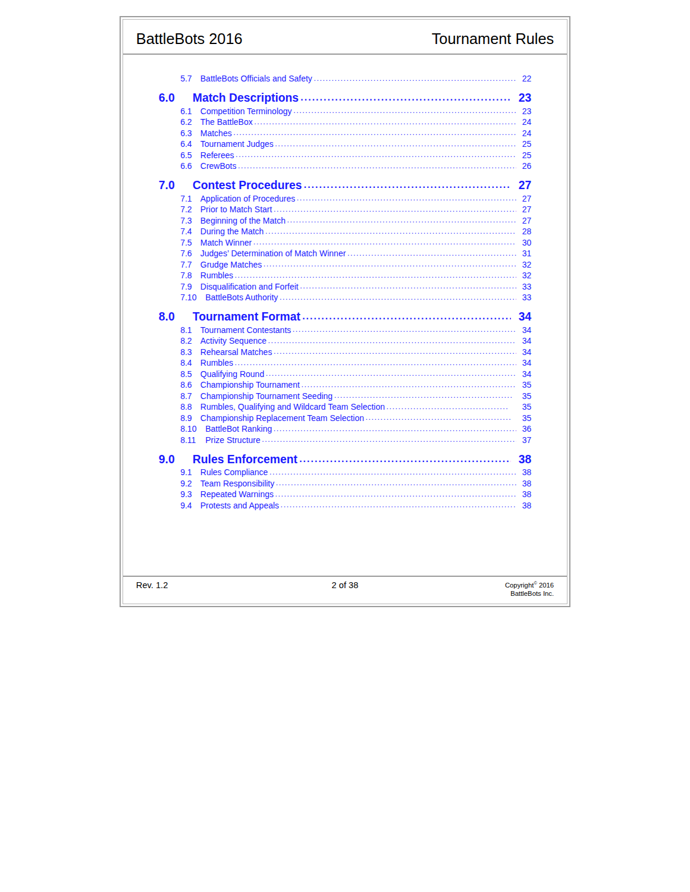BattleBots 2016
Tournament Rules
5.7 BattleBots Officials and Safety ........................................................................ 22
6.0 Match Descriptions .......................................................................... 23
6.1 Competition Terminology ............................................................................... 23
6.2 The BattleBox ................................................................................................. 24
6.3 Matches ......................................................................................................... 24
6.4 Tournament Judges ......................................................................................... 25
6.5 Referees ......................................................................................................... 25
6.6 CrewBots ......................................................................................................... 26
7.0 Contest Procedures ......................................................................... 27
7.1 Application of Procedures .............................................................................. 27
7.2 Prior to Match Start .......................................................................................... 27
7.3 Beginning of the Match ................................................................................. 27
7.4 During the Match ............................................................................................. 28
7.5 Match Winner ................................................................................................. 30
7.6 Judges’ Determination of Match Winner ......................................................... 31
7.7 Grudge Matches ............................................................................................. 32
7.8 Rumbles ......................................................................................................... 32
7.9 Disqualification and Forfeit ............................................................................. 33
7.10 BattleBots Authority ......................................................................................... 33
8.0 Tournament Format ......................................................................... 34
8.1 Tournament Contestants ............................................................................... 34
8.2 Activity Sequence ........................................................................................... 34
8.3 Rehearsal Matches ......................................................................................... 34
8.4 Rumbles ......................................................................................................... 34
8.5 Qualifying Round ............................................................................................. 34
8.6 Championship Tournament ........................................................................... 35
8.7 Championship Tournament Seeding ............................................................ 35
8.8 Rumbles, Qualifying and Wildcard Team Selection ......................................... 35
8.9 Championship Replacement Team Selection ................................................. 35
8.10 BattleBot Ranking ........................................................................................... 36
8.11 Prize Structure ............................................................................................... 37
9.0 Rules Enforcement .......................................................................... 38
9.1 Rules Compliance ........................................................................................... 38
9.2 Team Responsibility ....................................................................................... 38
9.3 Repeated Warnings ......................................................................................... 38
9.4 Protests and Appeals ..................................................................................... 38
Rev. 1.2
2 of 38
Copyright© 2016
BattleBots Inc.